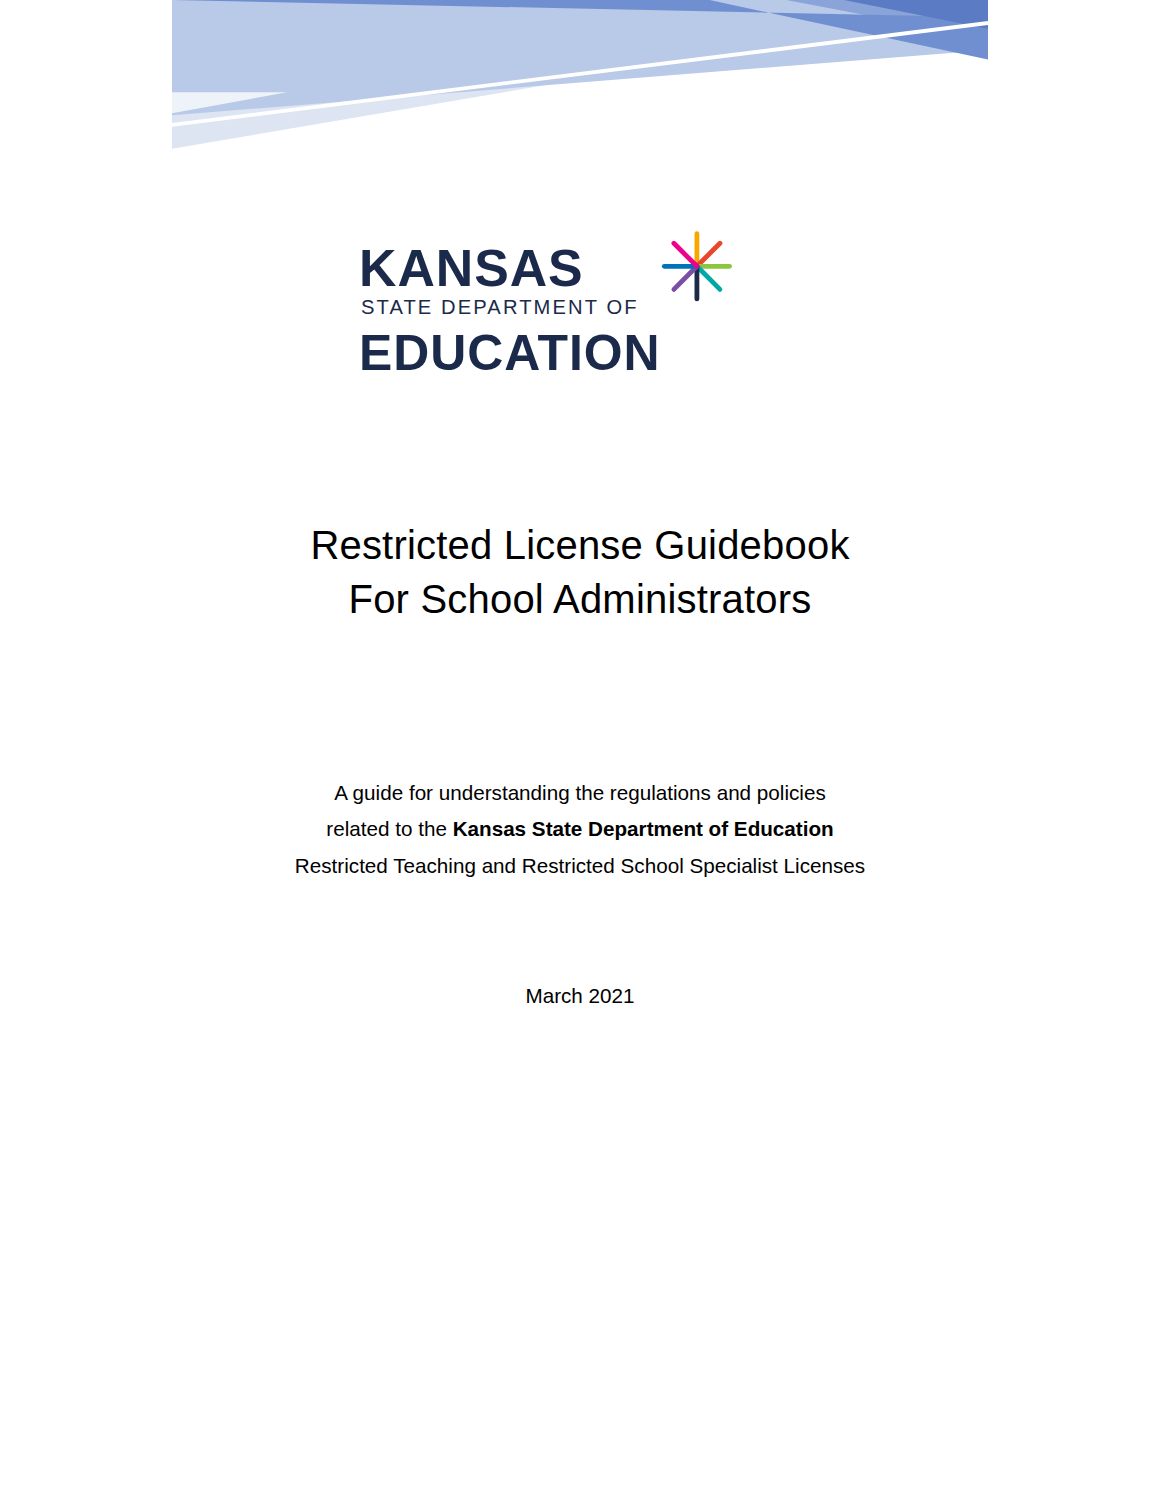KANSAS STATE DEPARTMENT OF EDUCATION
Restricted License Guidebook For School Administrators
A guide for understanding the regulations and policies
related to the Kansas State Department of Education
Restricted Teaching and Restricted School Specialist Licenses
March 2021